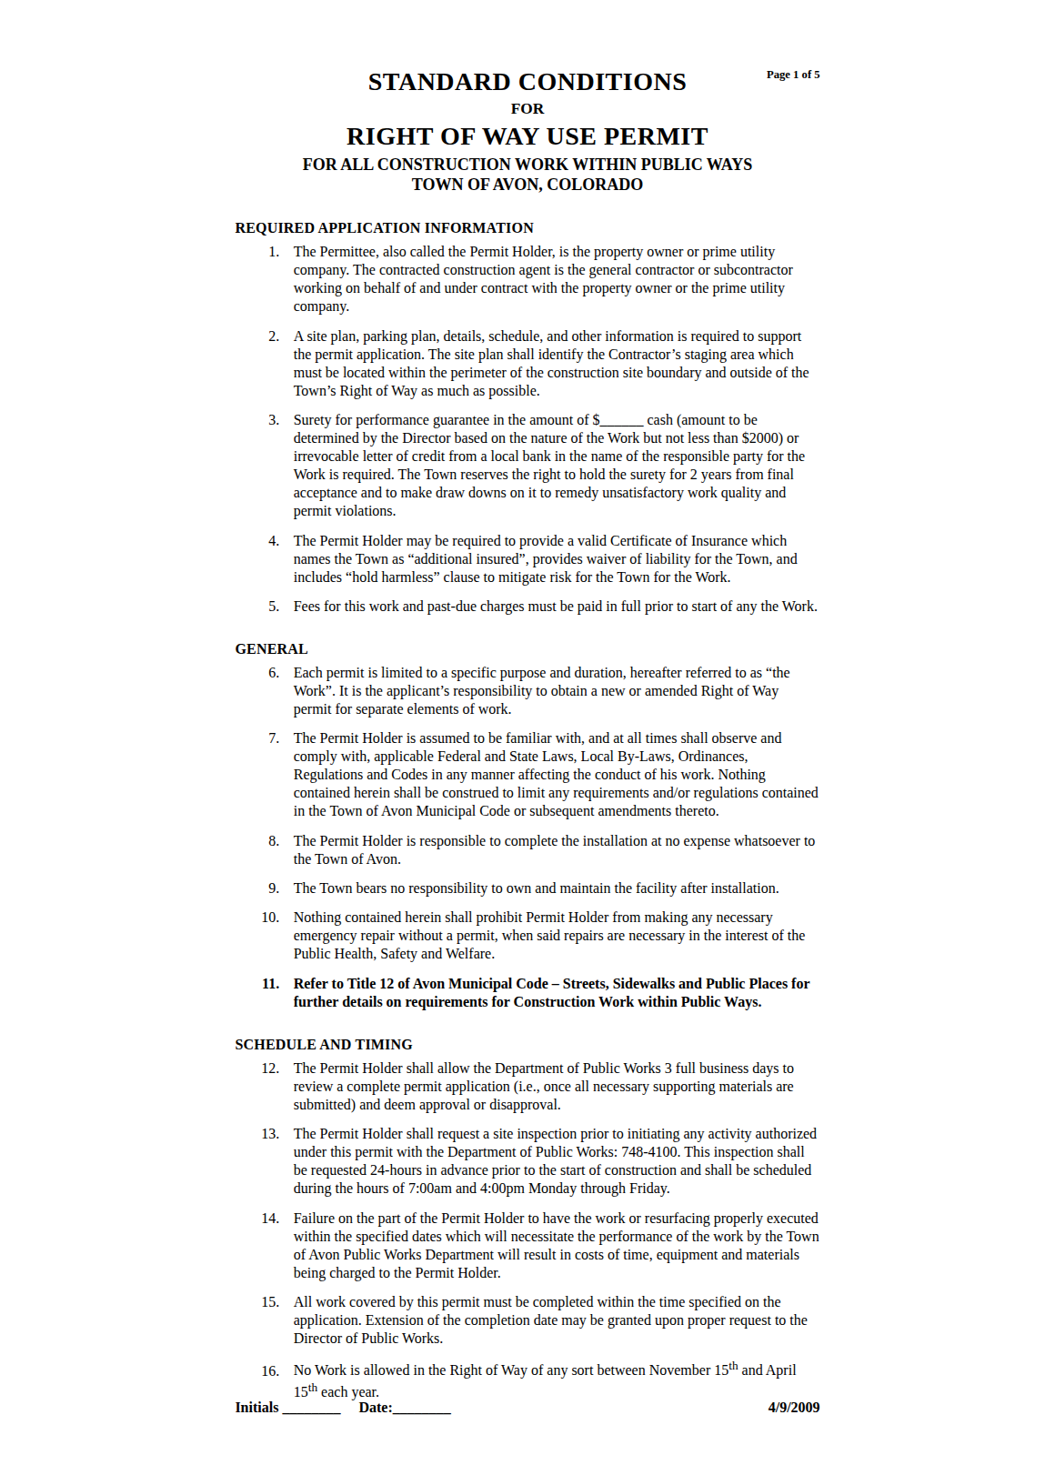Page 1 of 5
STANDARD CONDITIONS
FOR
RIGHT OF WAY USE PERMIT
FOR ALL CONSTRUCTION WORK WITHIN PUBLIC WAYS
TOWN OF AVON, COLORADO
REQUIRED APPLICATION INFORMATION
The Permittee, also called the Permit Holder, is the property owner or prime utility company. The contracted construction agent is the general contractor or subcontractor working on behalf of and under contract with the property owner or the prime utility company.
A site plan, parking plan, details, schedule, and other information is required to support the permit application. The site plan shall identify the Contractor’s staging area which must be located within the perimeter of the construction site boundary and outside of the Town’s Right of Way as much as possible.
Surety for performance guarantee in the amount of $______ cash (amount to be determined by the Director based on the nature of the Work but not less than $2000) or irrevocable letter of credit from a local bank in the name of the responsible party for the Work is required. The Town reserves the right to hold the surety for 2 years from final acceptance and to make draw downs on it to remedy unsatisfactory work quality and permit violations.
The Permit Holder may be required to provide a valid Certificate of Insurance which names the Town as “additional insured”, provides waiver of liability for the Town, and includes “hold harmless” clause to mitigate risk for the Town for the Work.
Fees for this work and past-due charges must be paid in full prior to start of any the Work.
GENERAL
Each permit is limited to a specific purpose and duration, hereafter referred to as “the Work”. It is the applicant’s responsibility to obtain a new or amended Right of Way permit for separate elements of work.
The Permit Holder is assumed to be familiar with, and at all times shall observe and comply with, applicable Federal and State Laws, Local By-Laws, Ordinances, Regulations and Codes in any manner affecting the conduct of his work. Nothing contained herein shall be construed to limit any requirements and/or regulations contained in the Town of Avon Municipal Code or subsequent amendments thereto.
The Permit Holder is responsible to complete the installation at no expense whatsoever to the Town of Avon.
The Town bears no responsibility to own and maintain the facility after installation.
Nothing contained herein shall prohibit Permit Holder from making any necessary emergency repair without a permit, when said repairs are necessary in the interest of the Public Health, Safety and Welfare.
Refer to Title 12 of Avon Municipal Code – Streets, Sidewalks and Public Places for further details on requirements for Construction Work within Public Ways.
SCHEDULE AND TIMING
The Permit Holder shall allow the Department of Public Works 3 full business days to review a complete permit application (i.e., once all necessary supporting materials are submitted) and deem approval or disapproval.
The Permit Holder shall request a site inspection prior to initiating any activity authorized under this permit with the Department of Public Works: 748-4100. This inspection shall be requested 24-hours in advance prior to the start of construction and shall be scheduled during the hours of 7:00am and 4:00pm Monday through Friday.
Failure on the part of the Permit Holder to have the work or resurfacing properly executed within the specified dates which will necessitate the performance of the work by the Town of Avon Public Works Department will result in costs of time, equipment and materials being charged to the Permit Holder.
All work covered by this permit must be completed within the time specified on the application. Extension of the completion date may be granted upon proper request to the Director of Public Works.
No Work is allowed in the Right of Way of any sort between November 15th and April 15th each year.
Initials ________ Date:________ 4/9/2009